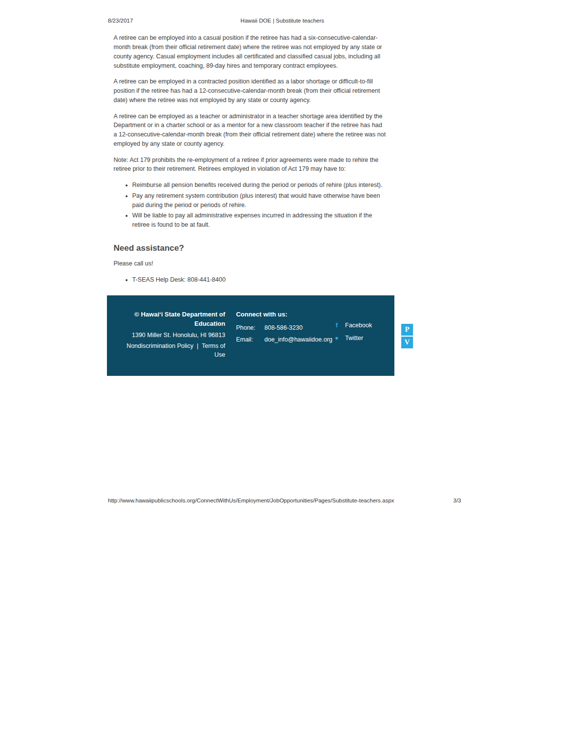8/23/2017
Hawaii DOE | Substitute teachers
A retiree can be employed into a casual position if the retiree has had a six-consecutive-calendar-month break (from their official retirement date) where the retiree was not employed by any state or county agency. Casual employment includes all certificated and classified casual jobs, including all substitute employment, coaching, 89-day hires and temporary contract employees.
A retiree can be employed in a contracted position identified as a labor shortage or difficult-to-fill position if the retiree has had a 12-consecutive-calendar-month break (from their official retirement date) where the retiree was not employed by any state or county agency.
A retiree can be employed as a teacher or administrator in a teacher shortage area identified by the Department or in a charter school or as a mentor for a new classroom teacher if the retiree has had a 12-consecutive-calendar-month break (from their official retirement date) where the retiree was not employed by any state or county agency.
Note: Act 179 prohibits the re-employment of a retiree if prior agreements were made to rehire the retiree prior to their retirement. Retirees employed in violation of Act 179 may have to:
Reimburse all pension benefits received during the period or periods of rehire (plus interest).
Pay any retirement system contribution (plus interest) that would have otherwise have been paid during the period or periods of rehire.
Will be liable to pay all administrative expenses incurred in addressing the situation if the retiree is found to be at fault.
Need assistance?
Please call us!
T-SEAS Help Desk: 808-441-8400
© Hawaiʻi State Department of Education
1390 Miller St. Honolulu, HI 96813
Nondiscrimination Policy | Terms of Use
Connect with us:
| Phone: | 808-586-3230 |
| Email: | doe_info@hawaiidoe.org |
fFacebook
●Twitter
P
V
http://www.hawaiipublicschools.org/ConnectWithUs/Employment/JobOpportunities/Pages/Substitute-teachers.aspx
3/3